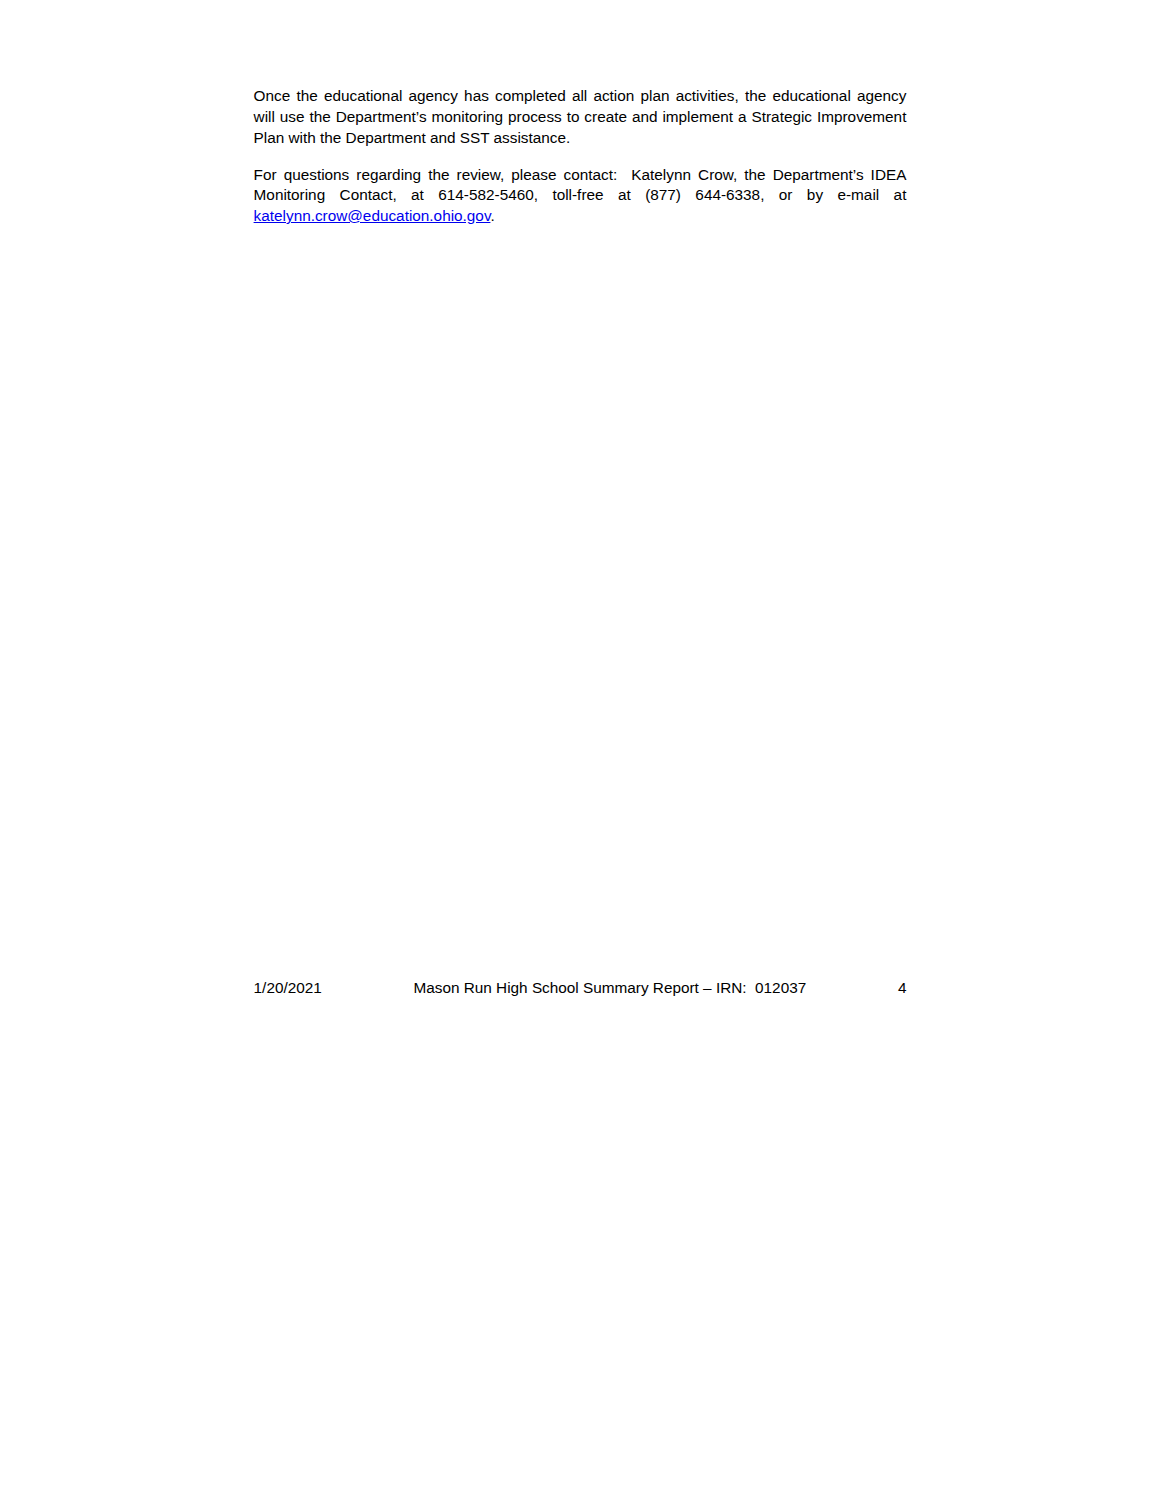Once the educational agency has completed all action plan activities, the educational agency will use the Department’s monitoring process to create and implement a Strategic Improvement Plan with the Department and SST assistance.
For questions regarding the review, please contact: Katelynn Crow, the Department’s IDEA Monitoring Contact, at 614-582-5460, toll-free at (877) 644-6338, or by e-mail at katelynn.crow@education.ohio.gov.
1/20/2021 Mason Run High School Summary Report – IRN: 012037 4